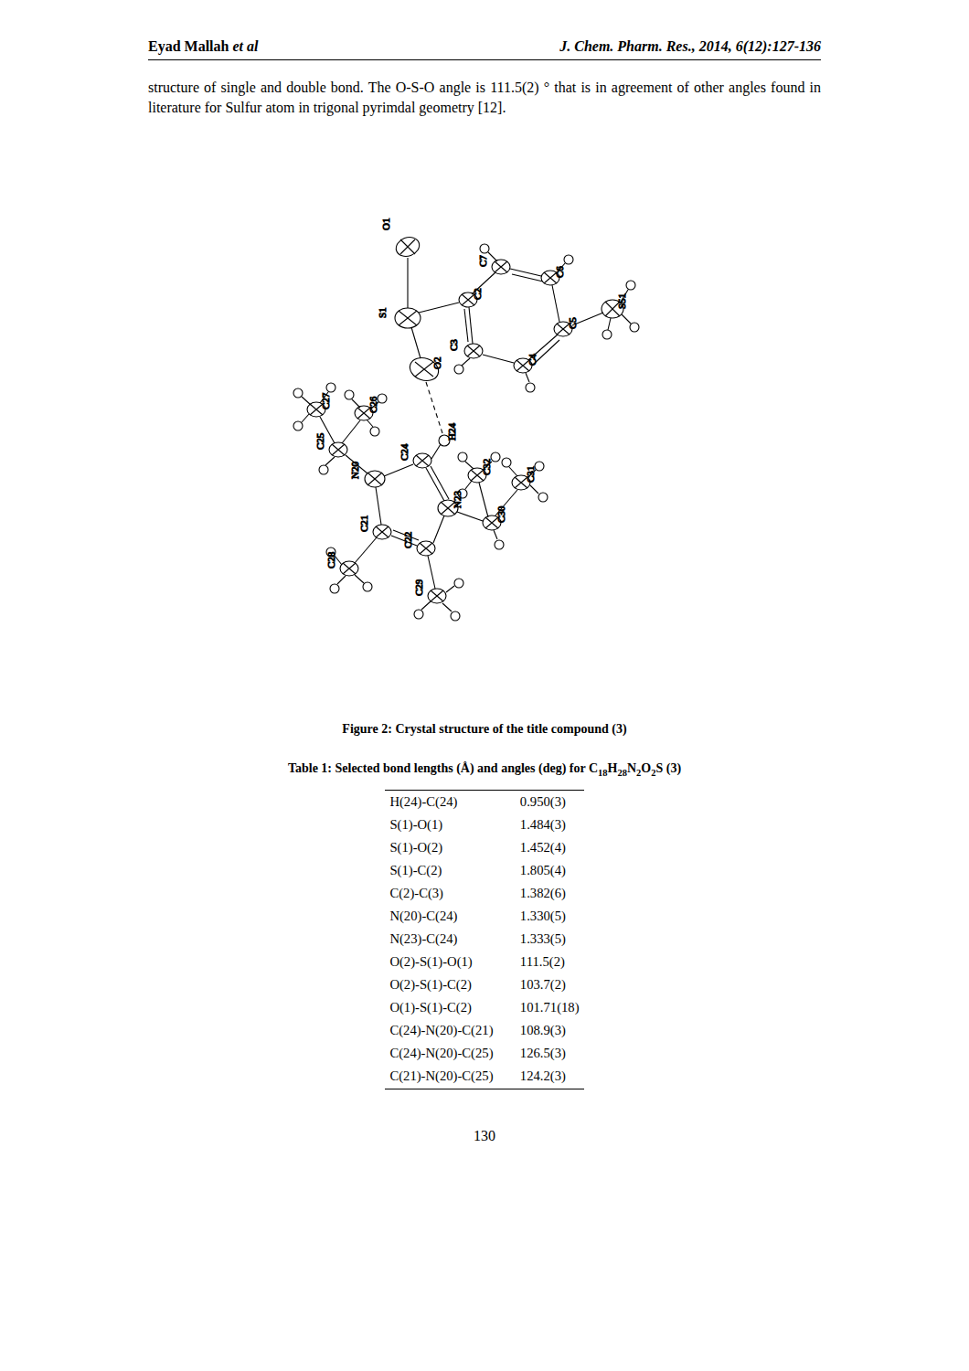Eyad Mallah et al
J. Chem. Pharm. Res., 2014, 6(12):127-136
structure of single and double bond. The O-S-O angle is 111.5(2) ° that is in agreement of other angles found in literature for Sulfur atom in trigonal pyrimdal geometry [12].
O1 S1 O2 C2 C3 C4 C5 C6 C7 S51 H24 C24 N20 N23 C21 C22 C25 C26 C27 C28 C29 C30 C31 C32
Figure 2: Crystal structure of the title compound (3)
Table 1: Selected bond lengths (Å) and angles (deg) for C18 H28 N2 O2 S (3)
| H(24)-C(24) | 0.950(3) |
| S(1)-O(1) | 1.484(3) |
| S(1)-O(2) | 1.452(4) |
| S(1)-C(2) | 1.805(4) |
| C(2)-C(3) | 1.382(6) |
| N(20)-C(24) | 1.330(5) |
| N(23)-C(24) | 1.333(5) |
| O(2)-S(1)-O(1) | 111.5(2) |
| O(2)-S(1)-C(2) | 103.7(2) |
| O(1)-S(1)-C(2) | 101.71(18) |
| C(24)-N(20)-C(21) | 108.9(3) |
| C(24)-N(20)-C(25) | 126.5(3) |
| C(21)-N(20)-C(25) | 124.2(3) |
130